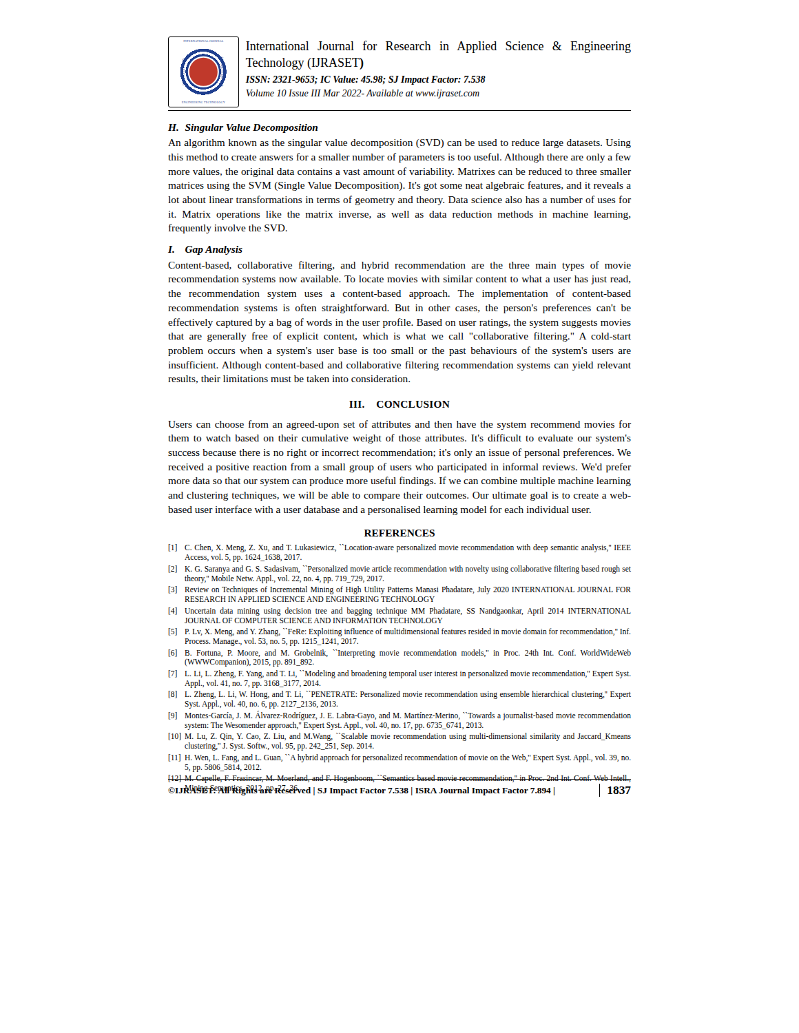INTERNATIONAL JOURNAL ENGINEERING TECHNOLOGY FOR RESEARCH IN APPLIED SCIENCE &
International Journal for Research in Applied Science & Engineering Technology (IJRASET)
ISSN: 2321-9653; IC Value: 45.98; SJ Impact Factor: 7.538
Volume 10 Issue III Mar 2022- Available at www.ijraset.com
H. Singular Value Decomposition
An algorithm known as the singular value decomposition (SVD) can be used to reduce large datasets. Using this method to create answers for a smaller number of parameters is too useful. Although there are only a few more values, the original data contains a vast amount of variability. Matrixes can be reduced to three smaller matrices using the SVM (Single Value Decomposition). It's got some neat algebraic features, and it reveals a lot about linear transformations in terms of geometry and theory. Data science also has a number of uses for it. Matrix operations like the matrix inverse, as well as data reduction methods in machine learning, frequently involve the SVD.
I. Gap Analysis
Content-based, collaborative filtering, and hybrid recommendation are the three main types of movie recommendation systems now available. To locate movies with similar content to what a user has just read, the recommendation system uses a content-based approach. The implementation of content-based recommendation systems is often straightforward. But in other cases, the person's preferences can't be effectively captured by a bag of words in the user profile. Based on user ratings, the system suggests movies that are generally free of explicit content, which is what we call "collaborative filtering." A cold-start problem occurs when a system's user base is too small or the past behaviours of the system's users are insufficient. Although content-based and collaborative filtering recommendation systems can yield relevant results, their limitations must be taken into consideration.
III. CONCLUSION
Users can choose from an agreed-upon set of attributes and then have the system recommend movies for them to watch based on their cumulative weight of those attributes. It's difficult to evaluate our system's success because there is no right or incorrect recommendation; it's only an issue of personal preferences. We received a positive reaction from a small group of users who participated in informal reviews. We'd prefer more data so that our system can produce more useful findings. If we can combine multiple machine learning and clustering techniques, we will be able to compare their outcomes. Our ultimate goal is to create a web-based user interface with a user database and a personalised learning model for each individual user.
REFERENCES
[1] C. Chen, X. Meng, Z. Xu, and T. Lukasiewicz, ``Location-aware personalized movie recommendation with deep semantic analysis,'' IEEE Access, vol. 5, pp. 1624_1638, 2017.
[2] K. G. Saranya and G. S. Sadasivam, ``Personalized movie article recommendation with novelty using collaborative filtering based rough set theory,'' Mobile Netw. Appl., vol. 22, no. 4, pp. 719_729, 2017.
[3] Review on Techniques of Incremental Mining of High Utility Patterns Manasi Phadatare, July 2020 INTERNATIONAL JOURNAL FOR RESEARCH IN APPLIED SCIENCE AND ENGINEERING TECHNOLOGY
[4] Uncertain data mining using decision tree and bagging technique MM Phadatare, SS Nandgaonkar, April 2014 INTERNATIONAL JOURNAL OF COMPUTER SCIENCE AND INFORMATION TECHNOLOGY
[5] P. Lv, X. Meng, and Y. Zhang, ``FeRe: Exploiting influence of multidimensional features resided in movie domain for recommendation,'' Inf. Process. Manage., vol. 53, no. 5, pp. 1215_1241, 2017.
[6] B. Fortuna, P. Moore, and M. Grobelnik, ``Interpreting movie recommendation models,'' in Proc. 24th Int. Conf. WorldWideWeb (WWWCompanion), 2015, pp. 891_892.
[7] L. Li, L. Zheng, F. Yang, and T. Li, ``Modeling and broadening temporal user interest in personalized movie recommendation,'' Expert Syst. Appl., vol. 41, no. 7, pp. 3168_3177, 2014.
[8] L. Zheng, L. Li, W. Hong, and T. Li, ``PENETRATE: Personalized movie recommendation using ensemble hierarchical clustering,'' Expert Syst. Appl., vol. 40, no. 6, pp. 2127_2136, 2013.
[9] Montes-García, J. M. Álvarez-Rodríguez, J. E. Labra-Gayo, and M. Martínez-Merino, ``Towards a journalist-based movie recommendation system: The Wesomender approach,'' Expert Syst. Appl., vol. 40, no. 17, pp. 6735_6741, 2013.
[10] M. Lu, Z. Qin, Y. Cao, Z. Liu, and M.Wang, ``Scalable movie recommendation using multi-dimensional similarity and Jaccard_Kmeans clustering,'' J. Syst. Softw., vol. 95, pp. 242_251, Sep. 2014.
[11] H. Wen, L. Fang, and L. Guan, ``A hybrid approach for personalized recommendation of movie on the Web,'' Expert Syst. Appl., vol. 39, no. 5, pp. 5806_5814, 2012.
[12] M. Capelle, F. Frasincar, M. Moerland, and F. Hogenboom, ``Semantics based movie recommendation,'' in Proc. 2nd Int. Conf. Web Intell., Mining Semantics, 2012, pp. 27_36.
©IJRASET: All Rights are Reserved | SJ Impact Factor 7.538 | ISRA Journal Impact Factor 7.894 |
1837